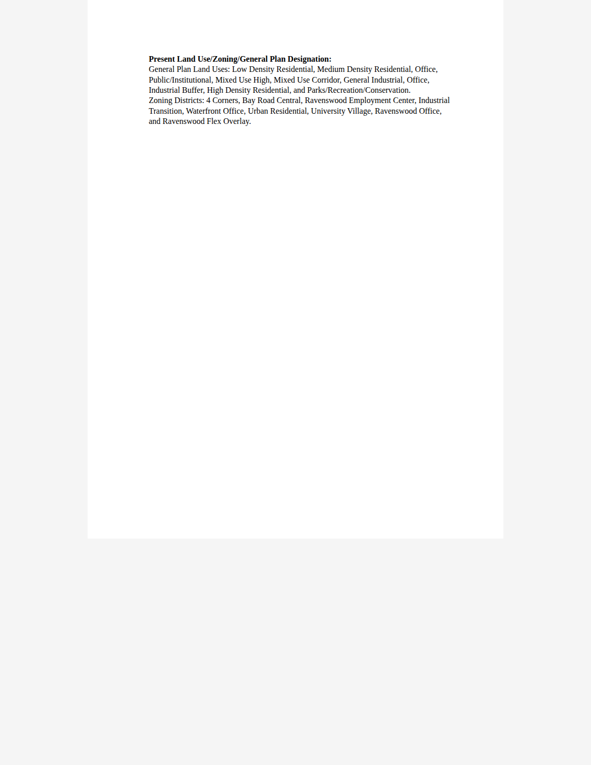Present Land Use/Zoning/General Plan Designation:
General Plan Land Uses: Low Density Residential, Medium Density Residential, Office, Public/Institutional, Mixed Use High, Mixed Use Corridor, General Industrial, Office, Industrial Buffer, High Density Residential, and Parks/Recreation/Conservation.
Zoning Districts: 4 Corners, Bay Road Central, Ravenswood Employment Center, Industrial Transition, Waterfront Office, Urban Residential, University Village, Ravenswood Office, and Ravenswood Flex Overlay.